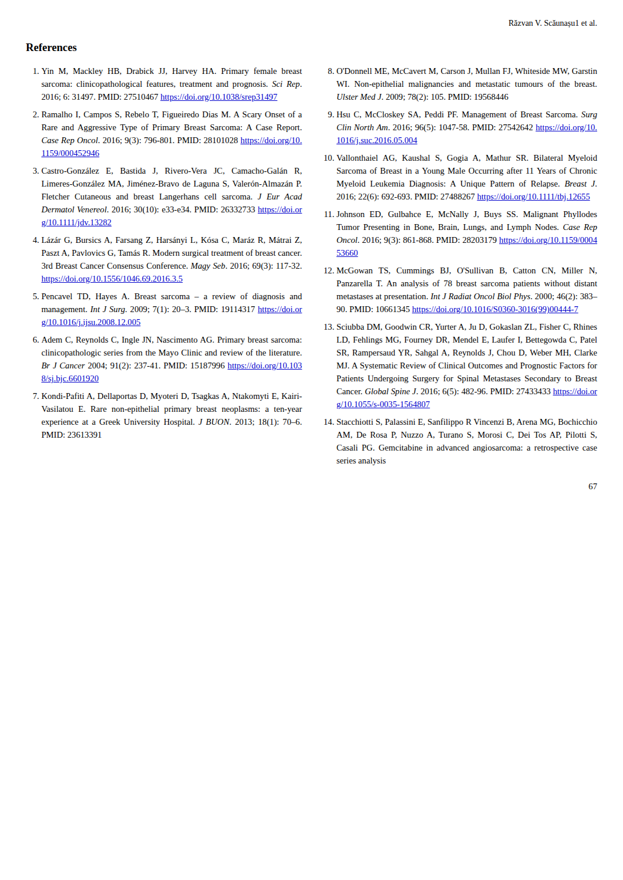Răzvan V. Scăunașu1 et al.
References
Yin M, Mackley HB, Drabick JJ, Harvey HA. Primary female breast sarcoma: clinicopathological features, treatment and prognosis. Sci Rep. 2016; 6: 31497. PMID: 27510467 https://doi.org/10.1038/srep31497
Ramalho I, Campos S, Rebelo T, Figueiredo Dias M. A Scary Onset of a Rare and Aggressive Type of Primary Breast Sarcoma: A Case Report. Case Rep Oncol. 2016; 9(3): 796-801. PMID: 28101028 https://doi.org/10.1159/000452946
Castro-González E, Bastida J, Rivero-Vera JC, Camacho-Galán R, Limeres-González MA, Jiménez-Bravo de Laguna S, Valerón-Almazán P. Fletcher Cutaneous and breast Langerhans cell sarcoma. J Eur Acad Dermatol Venereol. 2016; 30(10): e33-e34. PMID: 26332733 https://doi.org/10.1111/jdv.13282
Lázár G, Bursics A, Farsang Z, Harsányi L, Kósa C, Maráz R, Mátrai Z, Paszt A, Pavlovics G, Tamás R. Modern surgical treatment of breast cancer. 3rd Breast Cancer Consensus Conference. Magy Seb. 2016; 69(3): 117-32. https://doi.org/10.1556/1046.69.2016.3.5
Pencavel TD, Hayes A. Breast sarcoma – a review of diagnosis and management. Int J Surg. 2009; 7(1): 20–3. PMID: 19114317 https://doi.org/10.1016/j.ijsu.2008.12.005
Adem C, Reynolds C, Ingle JN, Nascimento AG. Primary breast sarcoma: clinicopathologic series from the Mayo Clinic and review of the literature. Br J Cancer 2004; 91(2): 237-41. PMID: 15187996 https://doi.org/10.1038/sj.bjc.6601920
Kondi-Pafiti A, Dellaportas D, Myoteri D, Tsagkas A, Ntakomyti E, Kairi-Vasilatou E. Rare non-epithelial primary breast neoplasms: a ten-year experience at a Greek University Hospital. J BUON. 2013; 18(1): 70–6. PMID: 23613391
O'Donnell ME, McCavert M, Carson J, Mullan FJ, Whiteside MW, Garstin WI. Non-epithelial malignancies and metastatic tumours of the breast. Ulster Med J. 2009; 78(2): 105. PMID: 19568446
Hsu C, McCloskey SA, Peddi PF. Management of Breast Sarcoma. Surg Clin North Am. 2016; 96(5): 1047-58. PMID: 27542642 https://doi.org/10.1016/j.suc.2016.05.004
Vallonthaiel AG, Kaushal S, Gogia A, Mathur SR. Bilateral Myeloid Sarcoma of Breast in a Young Male Occurring after 11 Years of Chronic Myeloid Leukemia Diagnosis: A Unique Pattern of Relapse. Breast J. 2016; 22(6): 692-693. PMID: 27488267 https://doi.org/10.1111/tbj.12655
Johnson ED, Gulbahce E, McNally J, Buys SS. Malignant Phyllodes Tumor Presenting in Bone, Brain, Lungs, and Lymph Nodes. Case Rep Oncol. 2016; 9(3): 861-868. PMID: 28203179 https://doi.org/10.1159/000453660
McGowan TS, Cummings BJ, O'Sullivan B, Catton CN, Miller N, Panzarella T. An analysis of 78 breast sarcoma patients without distant metastases at presentation. Int J Radiat Oncol Biol Phys. 2000; 46(2): 383–90. PMID: 10661345 https://doi.org/10.1016/S0360-3016(99)00444-7
Sciubba DM, Goodwin CR, Yurter A, Ju D, Gokaslan ZL, Fisher C, Rhines LD, Fehlings MG, Fourney DR, Mendel E, Laufer I, Bettegowda C, Patel SR, Rampersaud YR, Sahgal A, Reynolds J, Chou D, Weber MH, Clarke MJ. A Systematic Review of Clinical Outcomes and Prognostic Factors for Patients Undergoing Surgery for Spinal Metastases Secondary to Breast Cancer. Global Spine J. 2016; 6(5): 482-96. PMID: 27433433 https://doi.org/10.1055/s-0035-1564807
Stacchiotti S, Palassini E, Sanfilippo R Vincenzi B, Arena MG, Bochicchio AM, De Rosa P, Nuzzo A, Turano S, Morosi C, Dei Tos AP, Pilotti S, Casali PG. Gemcitabine in advanced angiosarcoma: a retrospective case series analysis
67